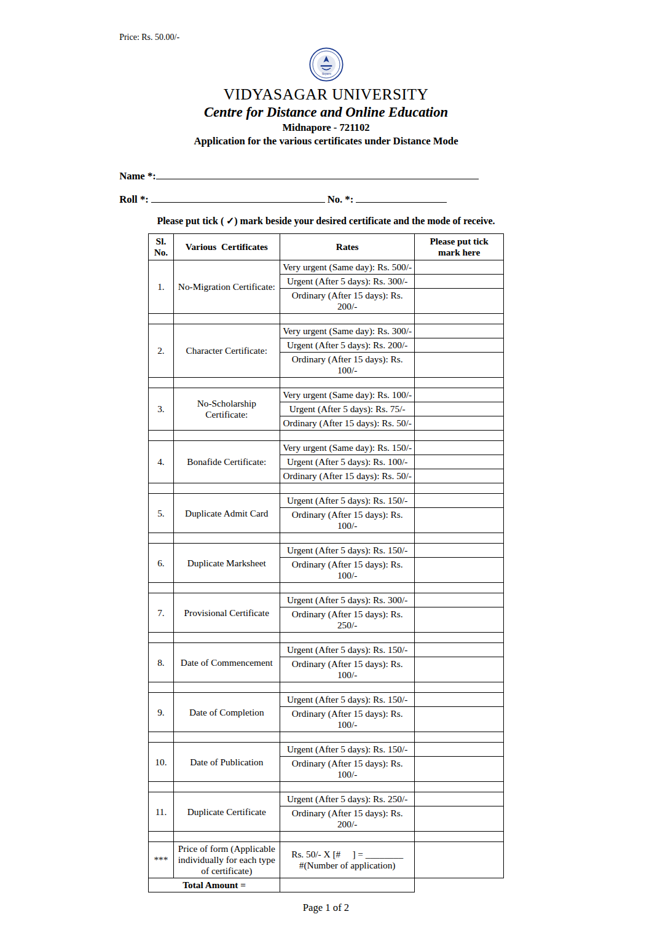Price: Rs. 50.00/-
विद्यासागर
VIDYASAGAR UNIVERSITY
Centre for Distance and Online Education
Midnapore - 721102
Application for the various certificates under Distance Mode
Name *:
Roll *: No. *:
Please put tick ( ✓) mark beside your desired certificate and the mode of receive.
| Sl. No. | Various Certificates | Rates | Please put tick mark here |
| --- | --- | --- | --- |
| 1. | No-Migration Certificate: | Very urgent (Same day): Rs. 500/- | |
| Urgent (After 5 days): Rs. 300/- | |
| Ordinary (After 15 days): Rs. 200/- | |
| 2. | Character Certificate: | Very urgent (Same day): Rs. 300/- | |
| Urgent (After 5 days): Rs. 200/- | |
| Ordinary (After 15 days): Rs. 100/- | |
| 3. | No-Scholarship Certificate: | Very urgent (Same day): Rs. 100/- | |
| Urgent (After 5 days): Rs. 75/- | |
| Ordinary (After 15 days): Rs. 50/- | |
| 4. | Bonafide Certificate: | Very urgent (Same day): Rs. 150/- | |
| Urgent (After 5 days): Rs. 100/- | |
| Ordinary (After 15 days): Rs. 50/- | |
| 5. | Duplicate Admit Card | Urgent (After 5 days): Rs. 150/- | |
| Ordinary (After 15 days): Rs. 100/- | |
| 6. | Duplicate Marksheet | Urgent (After 5 days): Rs. 150/- | |
| Ordinary (After 15 days): Rs. 100/- | |
| 7. | Provisional Certificate | Urgent (After 5 days): Rs. 300/- | |
| Ordinary (After 15 days): Rs. 250/- | |
| 8. | Date of Commencement | Urgent (After 5 days): Rs. 150/- | |
| Ordinary (After 15 days): Rs. 100/- | |
| 9. | Date of Completion | Urgent (After 5 days): Rs. 150/- | |
| Ordinary (After 15 days): Rs. 100/- | |
| 10. | Date of Publication | Urgent (After 5 days): Rs. 150/- | |
| Ordinary (After 15 days): Rs. 100/- | |
| 11. | Duplicate Certificate | Urgent (After 5 days): Rs. 250/- | |
| Ordinary (After 15 days): Rs. 200/- | |
| *** | Price of form (Applicable individually for each type of certificate) | Rs. 50/- X [# ] = ________ #(Number of application) | |
| Total Amount = | | |
Page 1 of 2